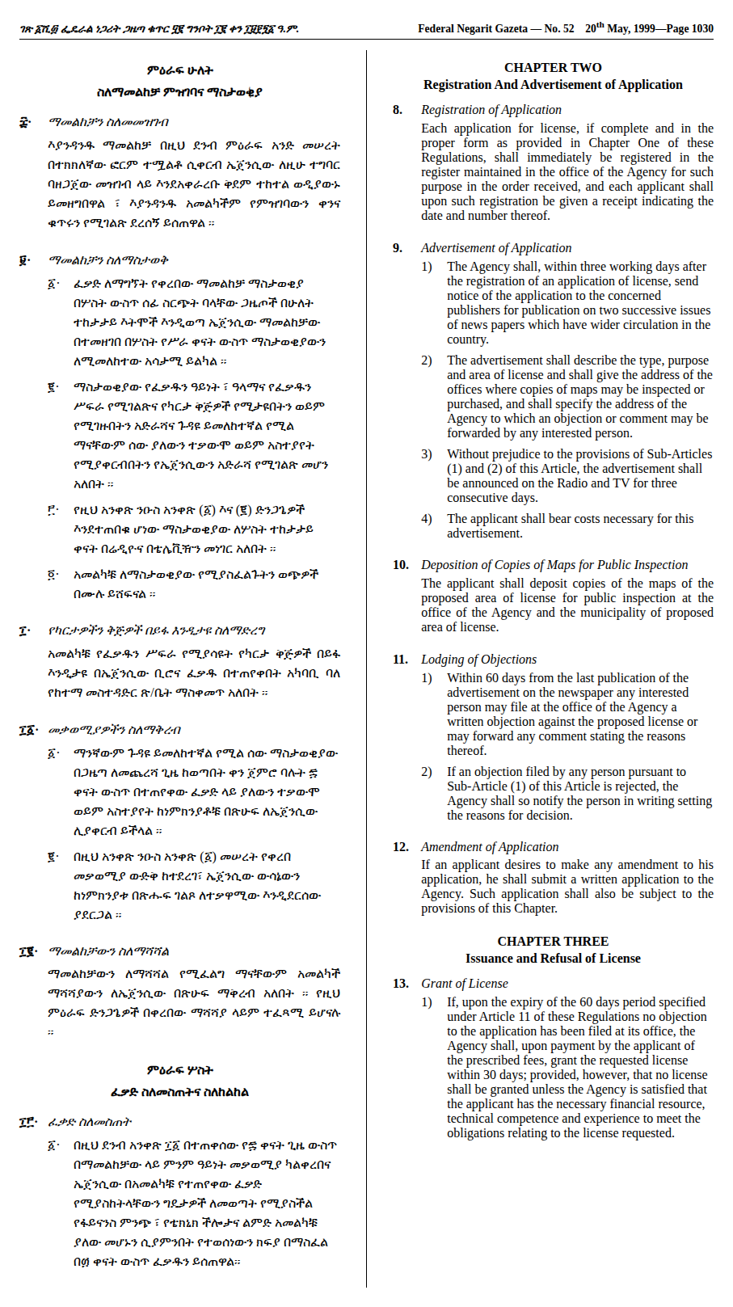ገጽ ፩ሺ፴ ፌዴራል ነጋሪት ጋዜጣ ቁጥር ፶፪ ግንቦት ፲፪ ቀን ፲፱፻፺፩ ዓ.ም. Federal Negarit Gazeta — No. 52 20th May, 1999—Page 1030
ምዕራፍ ሁለት
ስለማመልከቻ ምዝገባና ማስታወቂያ
፰·
ማመልከቻን ስለመመዝገብ
እያንዳንዱ ማመልከቻ በዚህ ደንብ ምዕራፍ አንድ መሠረት በተክክለኛው ፎርም ተሟልቶ ሲቀርብ ኤጀንሲው ለዚሁ ተግባር ባዘጋጀው መዝገብ ላይ እንደአቀራረቡ ቅደም ተከተል ወዲያውኑ ይመዘግበዋል ፣ እያንዳንዱ አመልካችም የምዝገባውን ቀንና ቁጥሩን የሚገልጽ ደረሰኝ ይሰጠዋል ።
፱·
ማመልከቻን ስለማስታወቅ
፩· ፈቃድ ለማግኘት የቀረበው ማመልከቻ ማስታወቂያ በሦስት ውስጥ ሰፊ ስርጭት ባላቸው ጋዜጦች በሁለት ተከታታይ እትሞች እንዲወጣ ኤጀንሲው ማመልከቻው በተመዘገበ በሦስት የሥራ ቀናት ውስጥ ማስታወቂያውን ለሚመለከተው አሳታሚ ይልካል ።
፪· ማስታወቂያው የፈቃዱን ዓይነት ፣ ዓላማና የፈቃዱን ሥፍራ የሚገልጽና የካርታ ቅጅዎች የሚታዩበትን ወይም የሚገዙበትን አድራሻና ጉዳዩ ይመለከተኛል የሚል ማናቸውም ሰው ያለውን ተቃውሞ ወይም አስተያየት የሚያቀርብበትን የኤጀንሲውን አድራሻ የሚገልጽ መሆን አለበት ።
፫· የዚህ አንቀጽ ንዑስ አንቀጽ (፩) እና (፪) ድንጋጌዎች እንደተጠበቁ ሆነው ማስታወቂያው ለሦስት ተከታታይ ቀናት በሬዲዮና በቴሌቪዥን መነገር አለበት ።
፬· አመልካቹ ለማስታወቂያው የሚያስፈልጉትን ወጭዎች በሙሉ ይሸፍናል ።
፲·
የካርታዎችን ቅጅዎች በይፋ እንዲታዩ ስለማድረግ
አመልካቹ የፈቃዱን ሥፍራ የሚያሳዩት የካርታ ቅጅዎች በይፋ እንዲታዩ በኤጀንሲው ቢሮና ፈቃዱ በተጠየቀበት አካባቢ ባለ የከተማ መስተዳድር ጽ/ቤት ማስቀመጥ አለበት ።
፲፩·
መቃወሚያዎችን ስለማቅረብ
፩· ማንኛውም ጉዳዩ ይመለከተኛል የሚል ሰው ማስታወቂያው በጋዜጣ ለመጨረሻ ጊዜ ከወጣበት ቀን ጀምሮ ባሉት ፷ ቀናት ውስጥ በተጠየቀው ፈቃድ ላይ ያለውን ተቃውሞ ወይም አስተያየት ከነምክንያቶቹ በጽሁፍ ለኤጀንሲው ሊያቀርብ ይችላል ።
፪· በዚህ አንቀጽ ንዑስ አንቀጽ (፩) መሠረት የቀረበ መቃወሚያ ውድቅ ከተደረገ፣ ኤጀንሲው ውሳኔውን ከነምክንያቱ በጽሑፍ ገልጾ ለተቃዋሚው እንዲደርሰው ያደርጋል ።
፲፪·
ማመልከቻውን ስለማሻሻል
ማመልከቻውን ለማሻሻል የሚፈልግ ማናቸውም አመልካች ማሻሻያውን ለኤጀንሲው በጽሁፍ ማቅረብ አለበት ። የዚህ ምዕራፍ ድንጋጌዎች በቀረበው ማሻሻያ ላይም ተፈጻሚ ይሆናሉ ።
ምዕራፍ ሦስት
ፈቃድ ስለመስጠትና ስለከልከል
፲፫·
ፈቃድ ስለመስጠት
፩· በዚህ ደንብ አንቀጽ ፲፩ በተጠቀሰው የ፷ ቀናት ጊዜ ውስጥ በማመልከቻው ላይ ምንም ዓይነት መቃወሚያ ካልቀረበና ኤጀንሲው በአመልካቹ የተጠየቀው ፈቃድ የሚያስከትላቸውን ግዴታዎች ለመወጣት የሚያስችል የፋይናንስ ምንጭ ፣ የቴክኒክ ችሎታና ልምድ አመልካቹ ያለው መሆኑን ሲያምንበት የተወሰነውን ክፍያ በማስፈል በ፴ ቀናት ውስጥ ፈቃዱን ይሰጠዋል።
CHAPTER TWO
Registration And Advertisement of Application
8.
Registration of Application
Each application for license, if complete and in the proper form as provided in Chapter One of these Regulations, shall immediately be registered in the register maintained in the office of the Agency for such purpose in the order received, and each applicant shall upon such registration be given a receipt indicating the date and number thereof.
9.
Advertisement of Application
1) The Agency shall, within three working days after the registration of an application of license, send notice of the application to the concerned publishers for publication on two successive issues of news papers which have wider circulation in the country.
2) The advertisement shall describe the type, purpose and area of license and shall give the address of the offices where copies of maps may be inspected or purchased, and shall specify the address of the Agency to which an objection or comment may be forwarded by any interested person.
3) Without prejudice to the provisions of Sub-Articles (1) and (2) of this Article, the advertisement shall be announced on the Radio and TV for three consecutive days.
4) The applicant shall bear costs necessary for this advertisement.
10.
Deposition of Copies of Maps for Public Inspection
The applicant shall deposit copies of the maps of the proposed area of license for public inspection at the office of the Agency and the municipality of proposed area of license.
11.
Lodging of Objections
1) Within 60 days from the last publication of the advertisement on the newspaper any interested person may file at the office of the Agency a written objection against the proposed license or may forward any comment stating the reasons thereof.
2) If an objection filed by any person pursuant to Sub-Article (1) of this Article is rejected, the Agency shall so notify the person in writing setting the reasons for decision.
12.
Amendment of Application
If an applicant desires to make any amendment to his application, he shall submit a written application to the Agency. Such application shall also be subject to the provisions of this Chapter.
CHAPTER THREE
Issuance and Refusal of License
13.
Grant of License
1) If, upon the expiry of the 60 days period specified under Article 11 of these Regulations no objection to the application has been filed at its office, the Agency shall, upon payment by the applicant of the prescribed fees, grant the requested license within 30 days; provided, however, that no license shall be granted unless the Agency is satisfied that the applicant has the necessary financial resource, technical competence and experience to meet the obligations relating to the license requested.